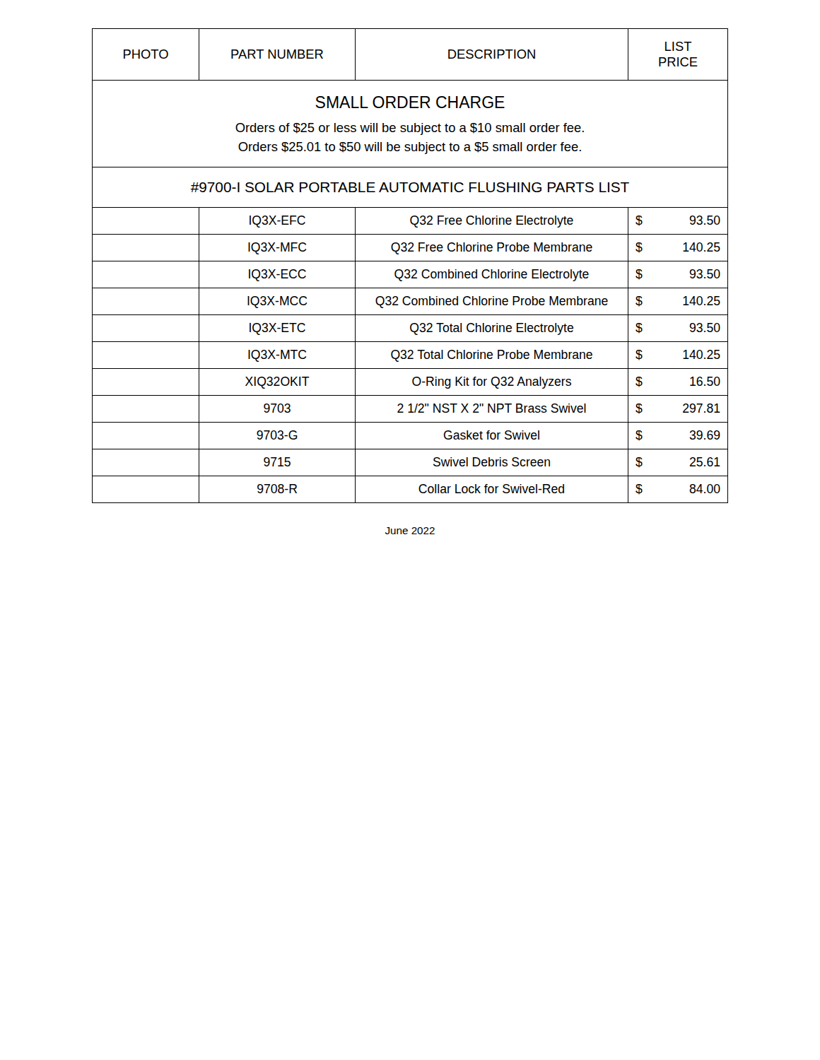| SMALL ORDER CHARGE Orders of $25 or less will be subject to a $10 small order fee. Orders $25.01 to $50 will be subject to a $5 small order fee. |
| #9700-I SOLAR PORTABLE AUTOMATIC FLUSHING PARTS LIST |
| PHOTO | PART NUMBER | DESCRIPTION | LIST PRICE |
| | IQ3X-EFC | Q32 Free Chlorine Electrolyte | $ 93.50 |
| | IQ3X-MFC | Q32 Free Chlorine Probe Membrane | $ 140.25 |
| | IQ3X-ECC | Q32 Combined Chlorine Electrolyte | $ 93.50 |
| | IQ3X-MCC | Q32 Combined Chlorine Probe Membrane | $ 140.25 |
| | IQ3X-ETC | Q32 Total Chlorine Electrolyte | $ 93.50 |
| | IQ3X-MTC | Q32 Total Chlorine Probe Membrane | $ 140.25 |
| | XIQ32OKIT | O-Ring Kit for Q32 Analyzers | $ 16.50 |
| | 9703 | 2 1/2" NST X 2" NPT Brass Swivel | $ 297.81 |
| | 9703-G | Gasket for Swivel | $ 39.69 |
| | 9715 | Swivel Debris Screen | $ 25.61 |
| | 9708-R | Collar Lock for Swivel-Red | $ 84.00 |
June 2022